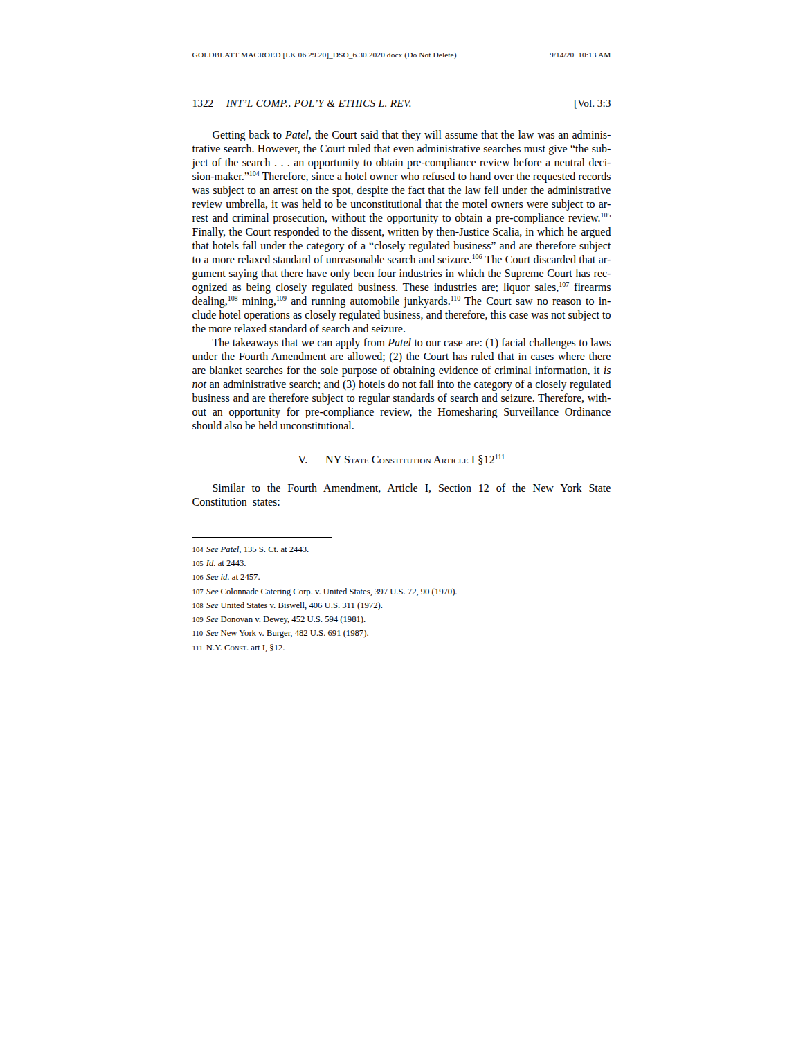GOLDBLATT MACROED [LK 06.29.20]_DSO_6.30.2020.docx (Do Not Delete) 9/14/20 10:13 AM
1322 INT’L COMP., POL’Y & ETHICS L. REV. [Vol. 3:3
Getting back to Patel, the Court said that they will assume that the law was an administrative search. However, the Court ruled that even administrative searches must give “the subject of the search . . . an opportunity to obtain pre-compliance review before a neutral decision-maker.”104 Therefore, since a hotel owner who refused to hand over the requested records was subject to an arrest on the spot, despite the fact that the law fell under the administrative review umbrella, it was held to be unconstitutional that the motel owners were subject to arrest and criminal prosecution, without the opportunity to obtain a pre-compliance review.105 Finally, the Court responded to the dissent, written by then-Justice Scalia, in which he argued that hotels fall under the category of a “closely regulated business” and are therefore subject to a more relaxed standard of unreasonable search and seizure.106 The Court discarded that argument saying that there have only been four industries in which the Supreme Court has recognized as being closely regulated business. These industries are; liquor sales,107 firearms dealing,108 mining,109 and running automobile junkyards.110 The Court saw no reason to include hotel operations as closely regulated business, and therefore, this case was not subject to the more relaxed standard of search and seizure.
The takeaways that we can apply from Patel to our case are: (1) facial challenges to laws under the Fourth Amendment are allowed; (2) the Court has ruled that in cases where there are blanket searches for the sole purpose of obtaining evidence of criminal information, it is not an administrative search; and (3) hotels do not fall into the category of a closely regulated business and are therefore subject to regular standards of search and seizure. Therefore, without an opportunity for pre-compliance review, the Homesharing Surveillance Ordinance should also be held unconstitutional.
V. NY State Constitution Article I §12111
Similar to the Fourth Amendment, Article I, Section 12 of the New York State Constitution states:
104 See Patel, 135 S. Ct. at 2443.
105 Id. at 2443.
106 See id. at 2457.
107 See Colonnade Catering Corp. v. United States, 397 U.S. 72, 90 (1970).
108 See United States v. Biswell, 406 U.S. 311 (1972).
109 See Donovan v. Dewey, 452 U.S. 594 (1981).
110 See New York v. Burger, 482 U.S. 691 (1987).
111 N.Y. Const. art I, §12.